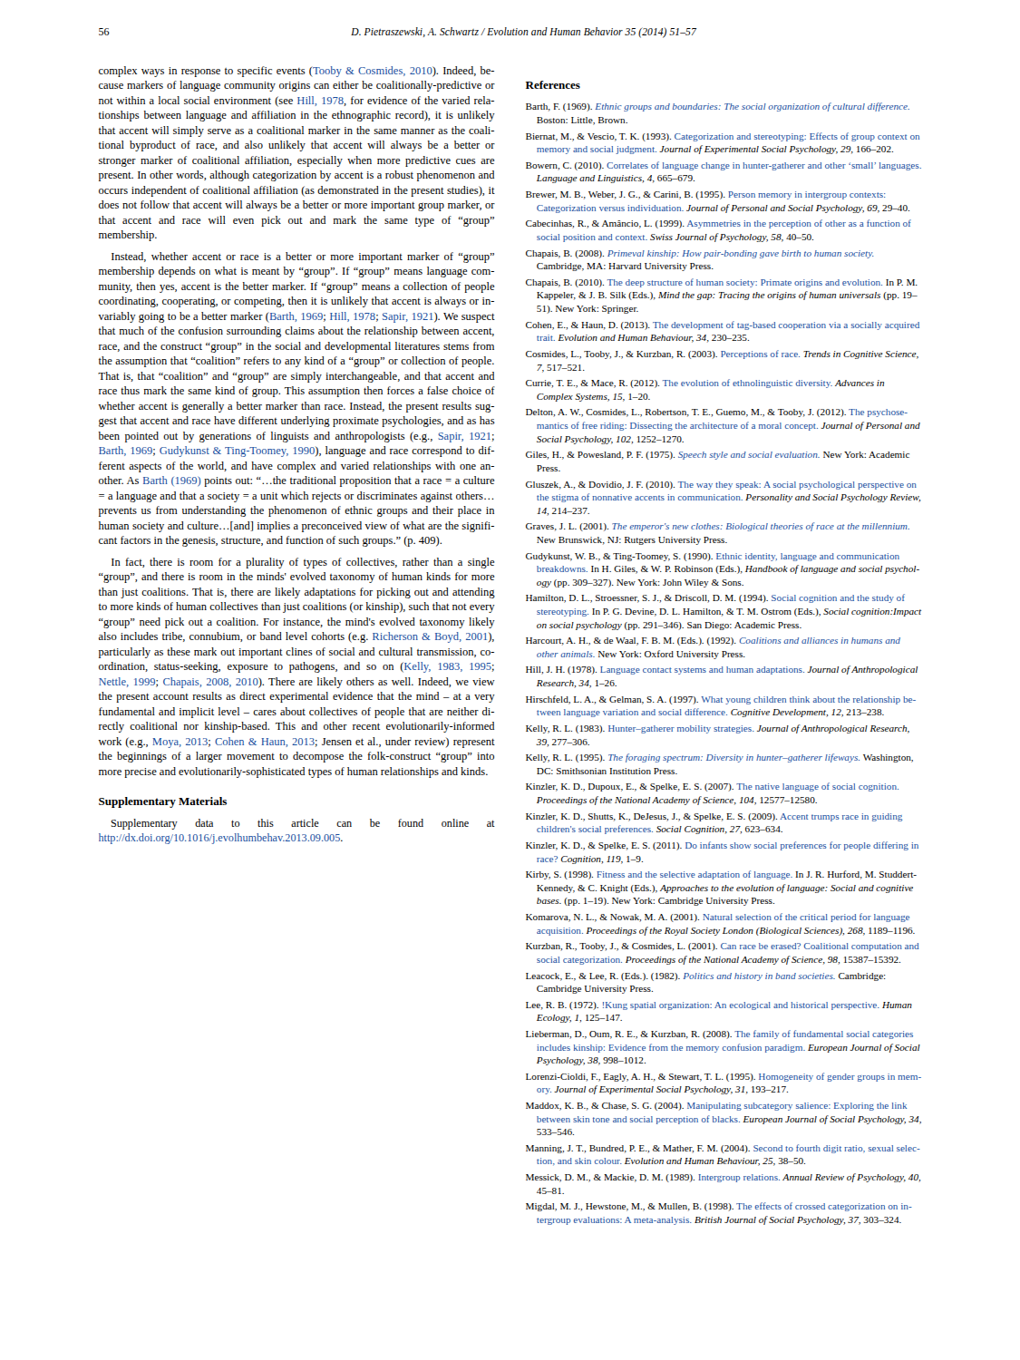56
D. Pietraszewski, A. Schwartz / Evolution and Human Behavior 35 (2014) 51–57
complex ways in response to specific events (Tooby & Cosmides, 2010). Indeed, because markers of language community origins can either be coalitionally-predictive or not within a local social environment (see Hill, 1978, for evidence of the varied relationships between language and affiliation in the ethnographic record), it is unlikely that accent will simply serve as a coalitional marker in the same manner as the coalitional byproduct of race, and also unlikely that accent will always be a better or stronger marker of coalitional affiliation, especially when more predictive cues are present. In other words, although categorization by accent is a robust phenomenon and occurs independent of coalitional affiliation (as demonstrated in the present studies), it does not follow that accent will always be a better or more important group marker, or that accent and race will even pick out and mark the same type of “group” membership.
Instead, whether accent or race is a better or more important marker of “group” membership depends on what is meant by “group”. If “group” means language community, then yes, accent is the better marker. If “group” means a collection of people coordinating, cooperating, or competing, then it is unlikely that accent is always or invariably going to be a better marker (Barth, 1969; Hill, 1978; Sapir, 1921). We suspect that much of the confusion surrounding claims about the relationship between accent, race, and the construct “group” in the social and developmental literatures stems from the assumption that “coalition” refers to any kind of a “group” or collection of people. That is, that “coalition” and “group” are simply interchangeable, and that accent and race thus mark the same kind of group. This assumption then forces a false choice of whether accent is generally a better marker than race. Instead, the present results suggest that accent and race have different underlying proximate psychologies, and as has been pointed out by generations of linguists and anthropologists (e.g., Sapir, 1921; Barth, 1969; Gudykunst & Ting-Toomey, 1990), language and race correspond to different aspects of the world, and have complex and varied relationships with one another. As Barth (1969) points out: “…the traditional proposition that a race = a culture = a language and that a society = a unit which rejects or discriminates against others…prevents us from understanding the phenomenon of ethnic groups and their place in human society and culture…[and] implies a preconceived view of what are the significant factors in the genesis, structure, and function of such groups.” (p. 409).
In fact, there is room for a plurality of types of collectives, rather than a single “group”, and there is room in the minds' evolved taxonomy of human kinds for more than just coalitions. That is, there are likely adaptations for picking out and attending to more kinds of human collectives than just coalitions (or kinship), such that not every “group” need pick out a coalition. For instance, the mind's evolved taxonomy likely also includes tribe, connubium, or band level cohorts (e.g. Richerson & Boyd, 2001), particularly as these mark out important clines of social and cultural transmission, coordination, status-seeking, exposure to pathogens, and so on (Kelly, 1983, 1995; Nettle, 1999; Chapais, 2008, 2010). There are likely others as well. Indeed, we view the present account results as direct experimental evidence that the mind – at a very fundamental and implicit level – cares about collectives of people that are neither directly coalitional nor kinship-based. This and other recent evolutionarily-informed work (e.g., Moya, 2013; Cohen & Haun, 2013; Jensen et al., under review) represent the beginnings of a larger movement to decompose the folk-construct “group” into more precise and evolutionarily-sophisticated types of human relationships and kinds.
Supplementary Materials
Supplementary data to this article can be found online at http://dx.doi.org/10.1016/j.evolhumbehav.2013.09.005.
References
Barth, F. (1969). Ethnic groups and boundaries: The social organization of cultural difference. Boston: Little, Brown.
Biernat, M., & Vescio, T. K. (1993). Categorization and stereotyping: Effects of group context on memory and social judgment. Journal of Experimental Social Psychology, 29, 166–202.
Bowern, C. (2010). Correlates of language change in hunter-gatherer and other ‘small’ languages. Language and Linguistics, 4, 665–679.
Brewer, M. B., Weber, J. G., & Carini, B. (1995). Person memory in intergroup contexts: Categorization versus individuation. Journal of Personal and Social Psychology, 69, 29–40.
Cabecinhas, R., & Amâncio, L. (1999). Asymmetries in the perception of other as a function of social position and context. Swiss Journal of Psychology, 58, 40–50.
Chapais, B. (2008). Primeval kinship: How pair-bonding gave birth to human society. Cambridge, MA: Harvard University Press.
Chapais, B. (2010). The deep structure of human society: Primate origins and evolution. In P. M. Kappeler, & J. B. Silk (Eds.), Mind the gap: Tracing the origins of human universals (pp. 19–51). New York: Springer.
Cohen, E., & Haun, D. (2013). The development of tag-based cooperation via a socially acquired trait. Evolution and Human Behaviour, 34, 230–235.
Cosmides, L., Tooby, J., & Kurzban, R. (2003). Perceptions of race. Trends in Cognitive Science, 7, 517–521.
Currie, T. E., & Mace, R. (2012). The evolution of ethnolinguistic diversity. Advances in Complex Systems, 15, 1–20.
Delton, A. W., Cosmides, L., Robertson, T. E., Guemo, M., & Tooby, J. (2012). The psychosemantics of free riding: Dissecting the architecture of a moral concept. Journal of Personal and Social Psychology, 102, 1252–1270.
Giles, H., & Powesland, P. F. (1975). Speech style and social evaluation. New York: Academic Press.
Gluszek, A., & Dovidio, J. F. (2010). The way they speak: A social psychological perspective on the stigma of nonnative accents in communication. Personality and Social Psychology Review, 14, 214–237.
Graves, J. L. (2001). The emperor's new clothes: Biological theories of race at the millennium. New Brunswick, NJ: Rutgers University Press.
Gudykunst, W. B., & Ting-Toomey, S. (1990). Ethnic identity, language and communication breakdowns. In H. Giles, & W. P. Robinson (Eds.), Handbook of language and social psychology (pp. 309–327). New York: John Wiley & Sons.
Hamilton, D. L., Stroessner, S. J., & Driscoll, D. M. (1994). Social cognition and the study of stereotyping. In P. G. Devine, D. L. Hamilton, & T. M. Ostrom (Eds.), Social cognition:Impact on social psychology (pp. 291–346). San Diego: Academic Press.
Harcourt, A. H., & de Waal, F. B. M. (Eds.). (1992). Coalitions and alliances in humans and other animals. New York: Oxford University Press.
Hill, J. H. (1978). Language contact systems and human adaptations. Journal of Anthropological Research, 34, 1–26.
Hirschfeld, L. A., & Gelman, S. A. (1997). What young children think about the relationship between language variation and social difference. Cognitive Development, 12, 213–238.
Kelly, R. L. (1983). Hunter–gatherer mobility strategies. Journal of Anthropological Research, 39, 277–306.
Kelly, R. L. (1995). The foraging spectrum: Diversity in hunter–gatherer lifeways. Washington, DC: Smithsonian Institution Press.
Kinzler, K. D., Dupoux, E., & Spelke, E. S. (2007). The native language of social cognition. Proceedings of the National Academy of Science, 104, 12577–12580.
Kinzler, K. D., Shutts, K., DeJesus, J., & Spelke, E. S. (2009). Accent trumps race in guiding children's social preferences. Social Cognition, 27, 623–634.
Kinzler, K. D., & Spelke, E. S. (2011). Do infants show social preferences for people differing in race? Cognition, 119, 1–9.
Kirby, S. (1998). Fitness and the selective adaptation of language. In J. R. Hurford, M. Studdert-Kennedy, & C. Knight (Eds.), Approaches to the evolution of language: Social and cognitive bases. (pp. 1–19). New York: Cambridge University Press.
Komarova, N. L., & Nowak, M. A. (2001). Natural selection of the critical period for language acquisition. Proceedings of the Royal Society London (Biological Sciences), 268, 1189–1196.
Kurzban, R., Tooby, J., & Cosmides, L. (2001). Can race be erased? Coalitional computation and social categorization. Proceedings of the National Academy of Science, 98, 15387–15392.
Leacock, E., & Lee, R. (Eds.). (1982). Politics and history in band societies. Cambridge: Cambridge University Press.
Lee, R. B. (1972). !Kung spatial organization: An ecological and historical perspective. Human Ecology, 1, 125–147.
Lieberman, D., Oum, R. E., & Kurzban, R. (2008). The family of fundamental social categories includes kinship: Evidence from the memory confusion paradigm. European Journal of Social Psychology, 38, 998–1012.
Lorenzi-Cioldi, F., Eagly, A. H., & Stewart, T. L. (1995). Homogeneity of gender groups in memory. Journal of Experimental Social Psychology, 31, 193–217.
Maddox, K. B., & Chase, S. G. (2004). Manipulating subcategory salience: Exploring the link between skin tone and social perception of blacks. European Journal of Social Psychology, 34, 533–546.
Manning, J. T., Bundred, P. E., & Mather, F. M. (2004). Second to fourth digit ratio, sexual selection, and skin colour. Evolution and Human Behaviour, 25, 38–50.
Messick, D. M., & Mackie, D. M. (1989). Intergroup relations. Annual Review of Psychology, 40, 45–81.
Migdal, M. J., Hewstone, M., & Mullen, B. (1998). The effects of crossed categorization on intergroup evaluations: A meta-analysis. British Journal of Social Psychology, 37, 303–324.